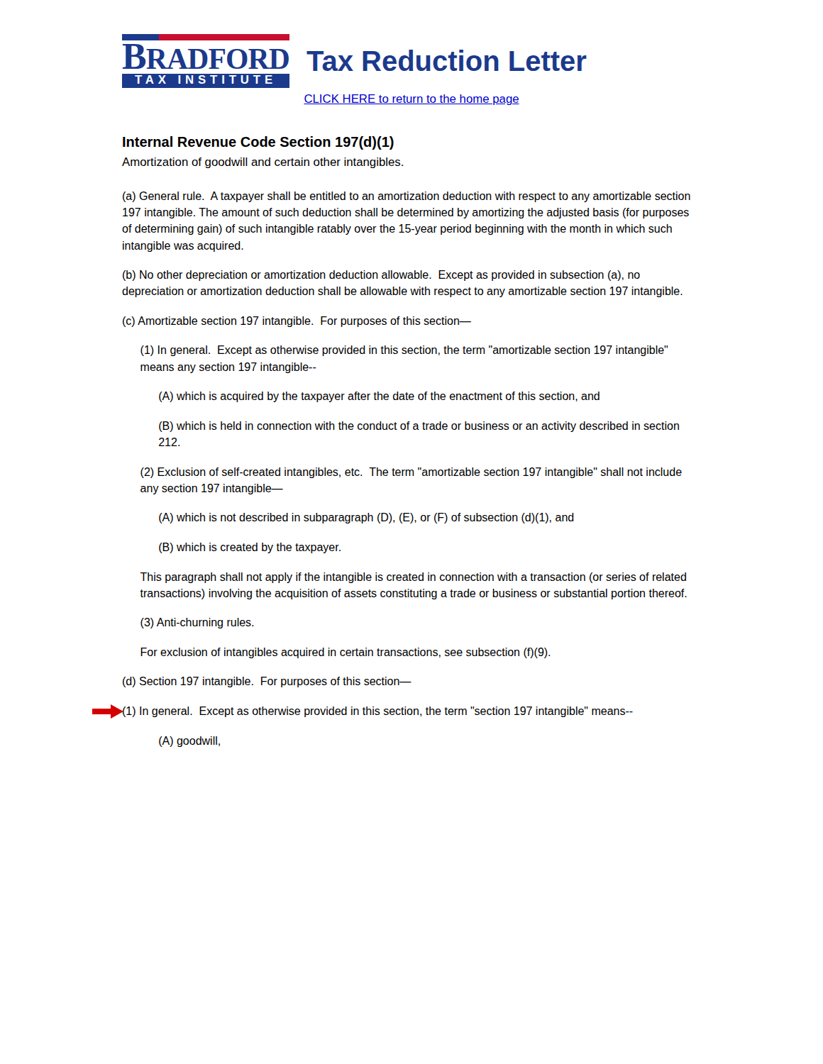BRADFORD TAX INSTITUTE
Tax Reduction Letter
CLICK HERE to return to the home page
Internal Revenue Code Section 197(d)(1)
Amortization of goodwill and certain other intangibles.
(a) General rule. A taxpayer shall be entitled to an amortization deduction with respect to any amortizable section 197 intangible. The amount of such deduction shall be determined by amortizing the adjusted basis (for purposes of determining gain) of such intangible ratably over the 15-year period beginning with the month in which such intangible was acquired.
(b) No other depreciation or amortization deduction allowable. Except as provided in subsection (a), no depreciation or amortization deduction shall be allowable with respect to any amortizable section 197 intangible.
(c) Amortizable section 197 intangible. For purposes of this section—
(1) In general. Except as otherwise provided in this section, the term "amortizable section 197 intangible" means any section 197 intangible--
(A) which is acquired by the taxpayer after the date of the enactment of this section, and
(B) which is held in connection with the conduct of a trade or business or an activity described in section 212.
(2) Exclusion of self-created intangibles, etc. The term "amortizable section 197 intangible" shall not include any section 197 intangible—
(A) which is not described in subparagraph (D), (E), or (F) of subsection (d)(1), and
(B) which is created by the taxpayer.
This paragraph shall not apply if the intangible is created in connection with a transaction (or series of related transactions) involving the acquisition of assets constituting a trade or business or substantial portion thereof.
(3) Anti-churning rules.
For exclusion of intangibles acquired in certain transactions, see subsection (f)(9).
(d) Section 197 intangible. For purposes of this section—
(1) In general. Except as otherwise provided in this section, the term "section 197 intangible" means--
(A) goodwill,